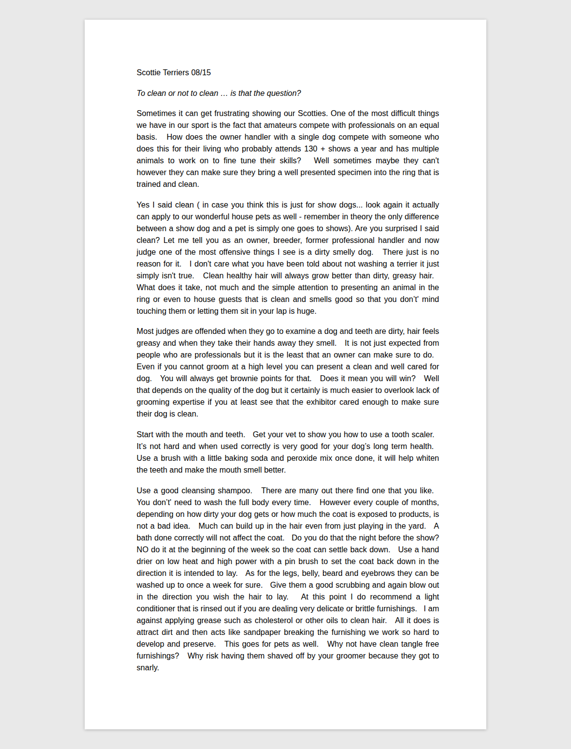Scottie Terriers 08/15
To clean or not to clean … is that the question?
Sometimes it can get frustrating showing our Scotties. One of the most difficult things we have in our sport is the fact that amateurs compete with professionals on an equal basis. How does the owner handler with a single dog compete with someone who does this for their living who probably attends 130 + shows a year and has multiple animals to work on to fine tune their skills? Well sometimes maybe they can't however they can make sure they bring a well presented specimen into the ring that is trained and clean.
Yes I said clean ( in case you think this is just for show dogs... look again it actually can apply to our wonderful house pets as well - remember in theory the only difference between a show dog and a pet is simply one goes to shows). Are you surprised I said clean? Let me tell you as an owner, breeder, former professional handler and now judge one of the most offensive things I see is a dirty smelly dog. There just is no reason for it. I don't care what you have been told about not washing a terrier it just simply isn't true. Clean healthy hair will always grow better than dirty, greasy hair. What does it take, not much and the simple attention to presenting an animal in the ring or even to house guests that is clean and smells good so that you don’t' mind touching them or letting them sit in your lap is huge.
Most judges are offended when they go to examine a dog and teeth are dirty, hair feels greasy and when they take their hands away they smell. It is not just expected from people who are professionals but it is the least that an owner can make sure to do. Even if you cannot groom at a high level you can present a clean and well cared for dog. You will always get brownie points for that. Does it mean you will win? Well that depends on the quality of the dog but it certainly is much easier to overlook lack of grooming expertise if you at least see that the exhibitor cared enough to make sure their dog is clean.
Start with the mouth and teeth. Get your vet to show you how to use a tooth scaler. It’s not hard and when used correctly is very good for your dog’s long term health. Use a brush with a little baking soda and peroxide mix once done, it will help whiten the teeth and make the mouth smell better.
Use a good cleansing shampoo. There are many out there find one that you like. You don’t' need to wash the full body every time. However every couple of months, depending on how dirty your dog gets or how much the coat is exposed to products, is not a bad idea. Much can build up in the hair even from just playing in the yard. A bath done correctly will not affect the coat. Do you do that the night before the show? NO do it at the beginning of the week so the coat can settle back down. Use a hand drier on low heat and high power with a pin brush to set the coat back down in the direction it is intended to lay. As for the legs, belly, beard and eyebrows they can be washed up to once a week for sure. Give them a good scrubbing and again blow out in the direction you wish the hair to lay. At this point I do recommend a light conditioner that is rinsed out if you are dealing very delicate or brittle furnishings. I am against applying grease such as cholesterol or other oils to clean hair. All it does is attract dirt and then acts like sandpaper breaking the furnishing we work so hard to develop and preserve. This goes for pets as well. Why not have clean tangle free furnishings? Why risk having them shaved off by your groomer because they got to snarly.